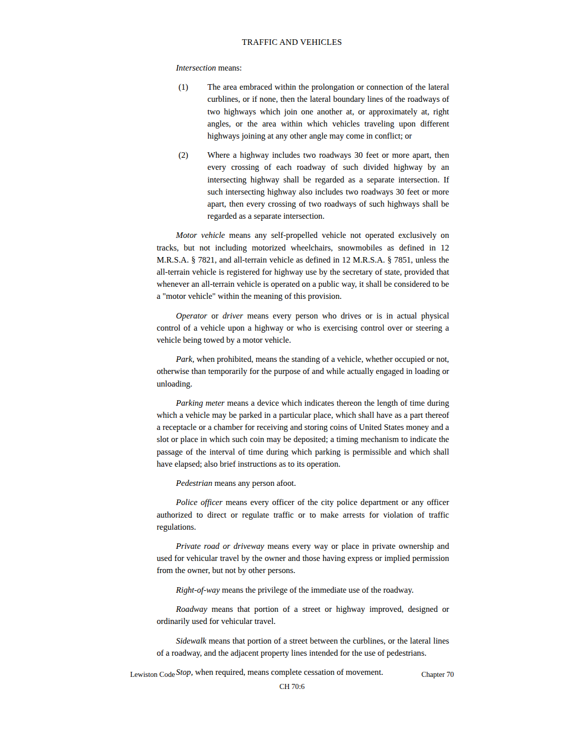TRAFFIC AND VEHICLES
Intersection means:
(1) The area embraced within the prolongation or connection of the lateral curblines, or if none, then the lateral boundary lines of the roadways of two highways which join one another at, or approximately at, right angles, or the area within which vehicles traveling upon different highways joining at any other angle may come in conflict; or
(2) Where a highway includes two roadways 30 feet or more apart, then every crossing of each roadway of such divided highway by an intersecting highway shall be regarded as a separate intersection. If such intersecting highway also includes two roadways 30 feet or more apart, then every crossing of two roadways of such highways shall be regarded as a separate intersection.
Motor vehicle means any self-propelled vehicle not operated exclusively on tracks, but not including motorized wheelchairs, snowmobiles as defined in 12 M.R.S.A. § 7821, and all-terrain vehicle as defined in 12 M.R.S.A. § 7851, unless the all-terrain vehicle is registered for highway use by the secretary of state, provided that whenever an all-terrain vehicle is operated on a public way, it shall be considered to be a "motor vehicle" within the meaning of this provision.
Operator or driver means every person who drives or is in actual physical control of a vehicle upon a highway or who is exercising control over or steering a vehicle being towed by a motor vehicle.
Park, when prohibited, means the standing of a vehicle, whether occupied or not, otherwise than temporarily for the purpose of and while actually engaged in loading or unloading.
Parking meter means a device which indicates thereon the length of time during which a vehicle may be parked in a particular place, which shall have as a part thereof a receptacle or a chamber for receiving and storing coins of United States money and a slot or place in which such coin may be deposited; a timing mechanism to indicate the passage of the interval of time during which parking is permissible and which shall have elapsed; also brief instructions as to its operation.
Pedestrian means any person afoot.
Police officer means every officer of the city police department or any officer authorized to direct or regulate traffic or to make arrests for violation of traffic regulations.
Private road or driveway means every way or place in private ownership and used for vehicular travel by the owner and those having express or implied permission from the owner, but not by other persons.
Right-of-way means the privilege of the immediate use of the roadway.
Roadway means that portion of a street or highway improved, designed or ordinarily used for vehicular travel.
Sidewalk means that portion of a street between the curblines, or the lateral lines of a roadway, and the adjacent property lines intended for the use of pedestrians.
Stop, when required, means complete cessation of movement.
Lewiston Code Chapter 70
CH 70:6